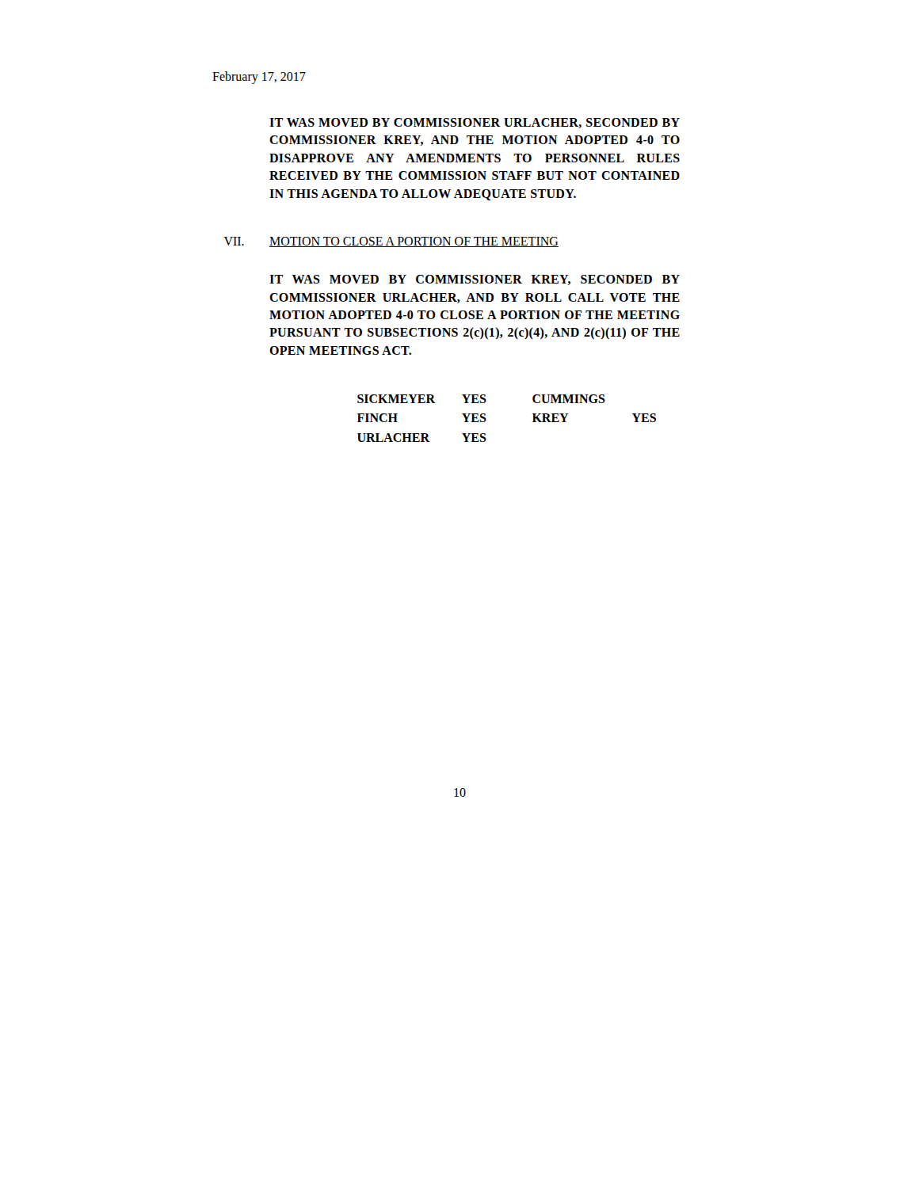February 17, 2017
IT WAS MOVED BY COMMISSIONER URLACHER, SECONDED BY COMMISSIONER KREY, AND THE MOTION ADOPTED 4-0 TO DISAPPROVE ANY AMENDMENTS TO PERSONNEL RULES RECEIVED BY THE COMMISSION STAFF BUT NOT CONTAINED IN THIS AGENDA TO ALLOW ADEQUATE STUDY.
VII.
MOTION TO CLOSE A PORTION OF THE MEETING
IT WAS MOVED BY COMMISSIONER KREY, SECONDED BY COMMISSIONER URLACHER, AND BY ROLL CALL VOTE THE MOTION ADOPTED 4-0 TO CLOSE A PORTION OF THE MEETING PURSUANT TO SUBSECTIONS 2(c)(1), 2(c)(4), AND 2(c)(11) OF THE OPEN MEETINGS ACT.
| SICKMEYER | YES | CUMMINGS | |
| FINCH | YES | KREY | YES |
| URLACHER | YES | | |
10